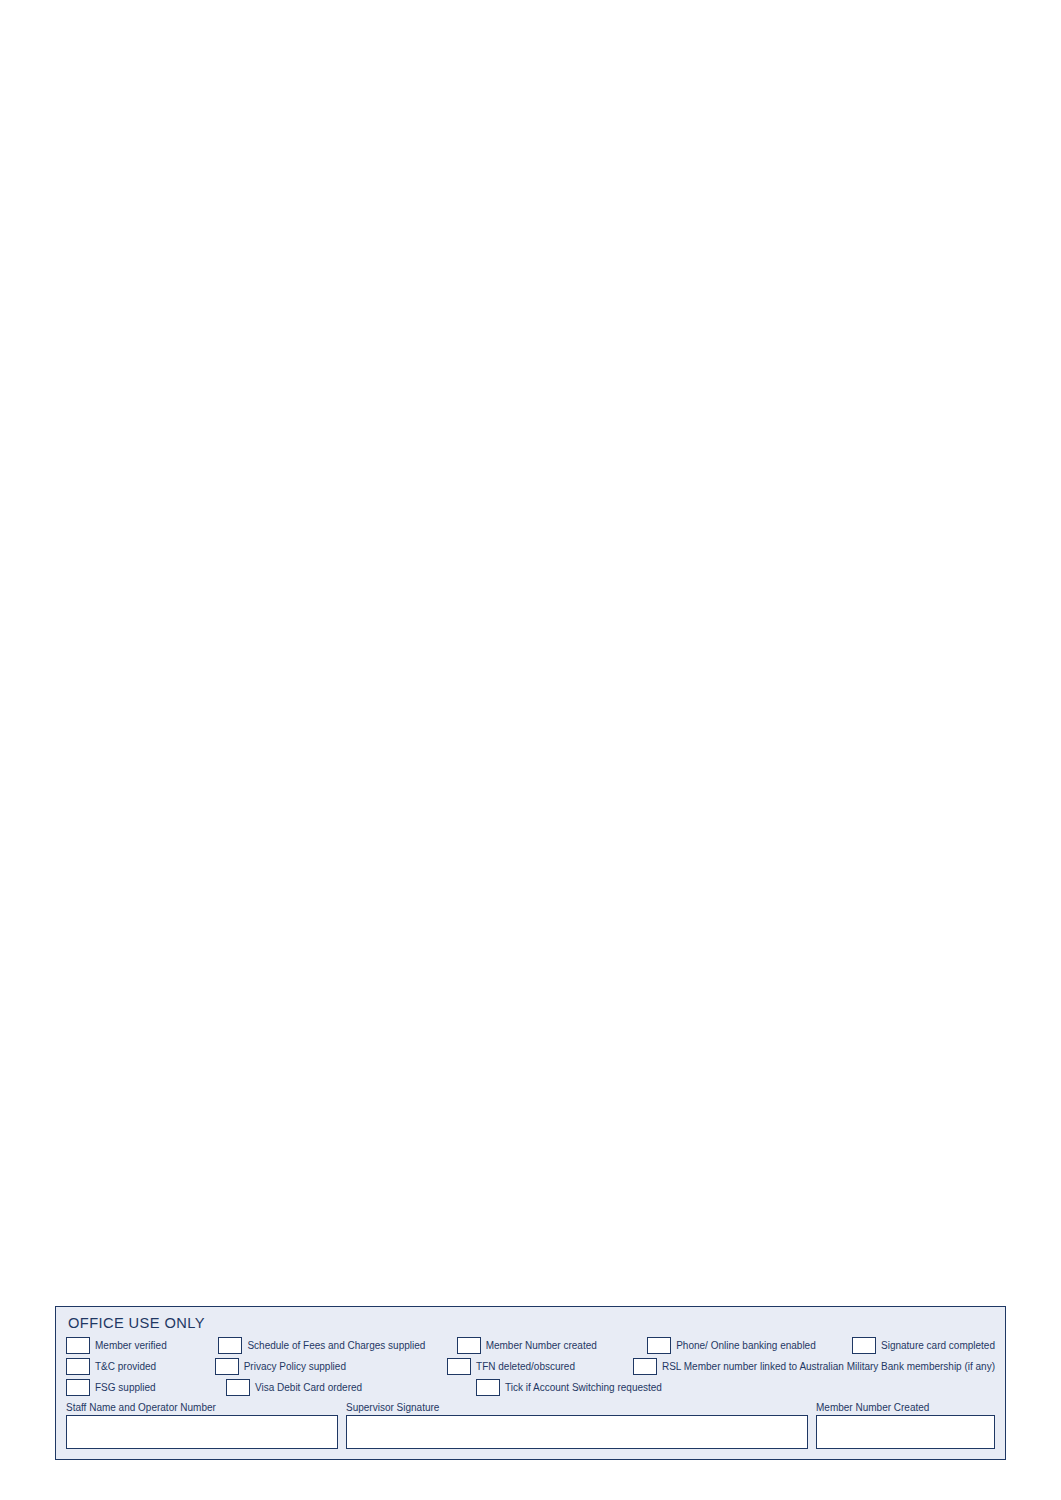OFFICE USE ONLY
Member verified
Schedule of Fees and Charges supplied
Member Number created
Phone/ Online banking enabled
Signature card completed
T&C provided
Privacy Policy supplied
TFN deleted/obscured
RSL Member number linked to Australian Military Bank membership (if any)
FSG supplied
Visa Debit Card ordered
Tick if Account Switching requested
Staff Name and Operator Number
Supervisor Signature
Member Number Created